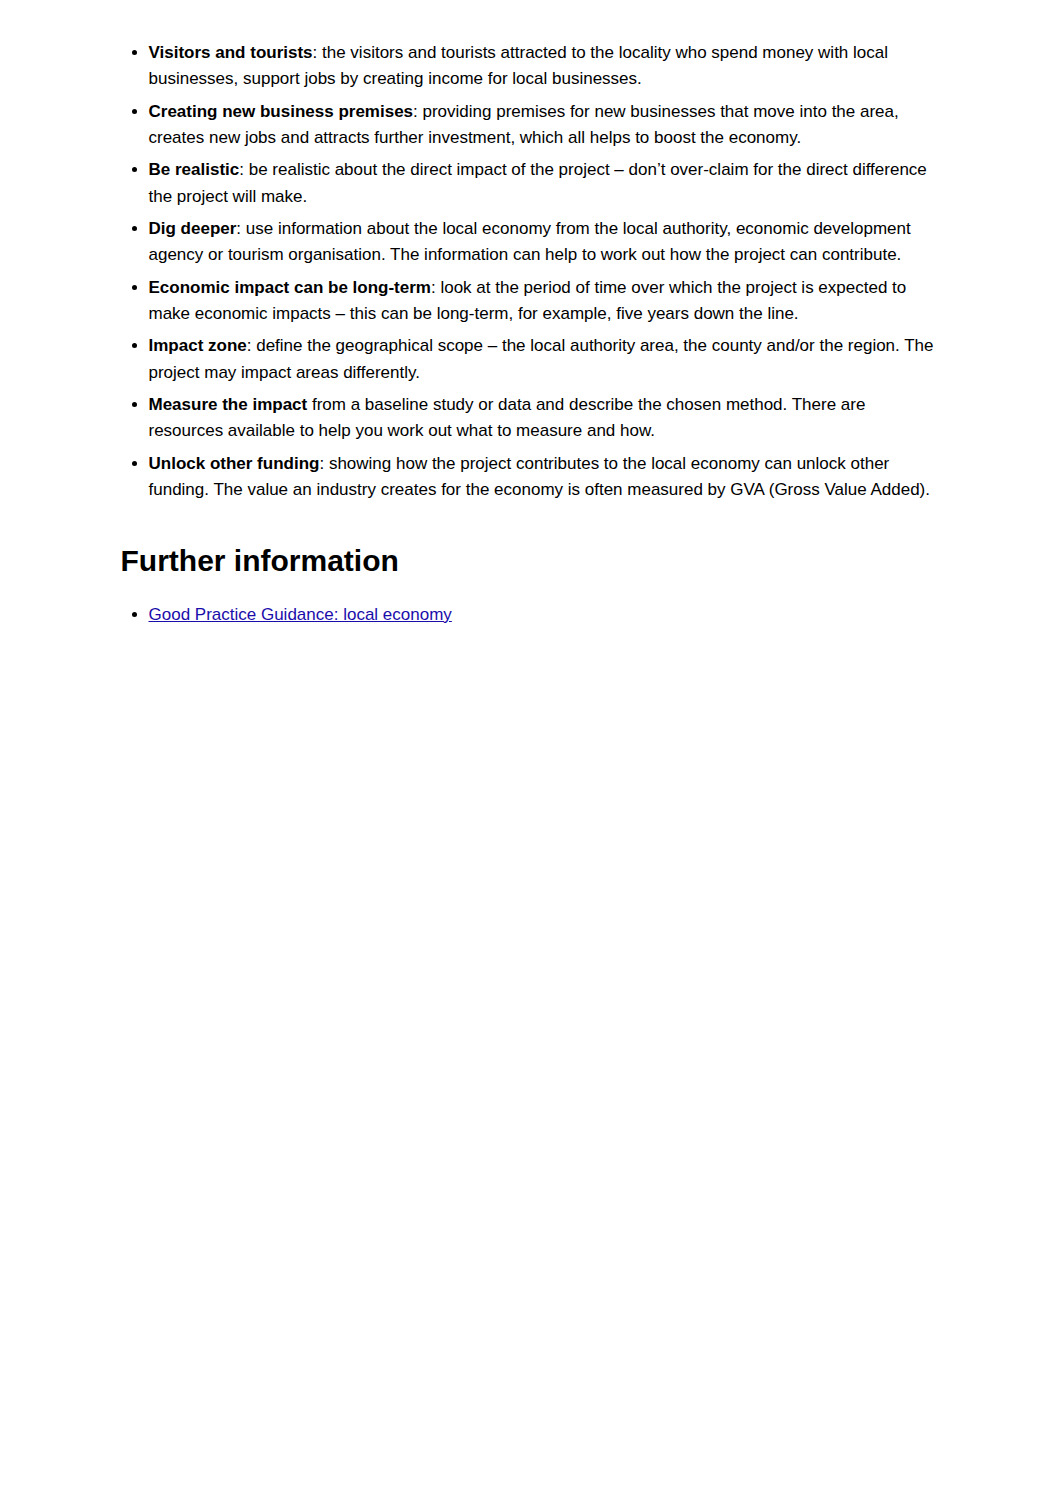Visitors and tourists: the visitors and tourists attracted to the locality who spend money with local businesses, support jobs by creating income for local businesses.
Creating new business premises: providing premises for new businesses that move into the area, creates new jobs and attracts further investment, which all helps to boost the economy.
Be realistic: be realistic about the direct impact of the project – don’t over-claim for the direct difference the project will make.
Dig deeper: use information about the local economy from the local authority, economic development agency or tourism organisation. The information can help to work out how the project can contribute.
Economic impact can be long-term: look at the period of time over which the project is expected to make economic impacts – this can be long-term, for example, five years down the line.
Impact zone: define the geographical scope – the local authority area, the county and/or the region. The project may impact areas differently.
Measure the impact from a baseline study or data and describe the chosen method. There are resources available to help you work out what to measure and how.
Unlock other funding: showing how the project contributes to the local economy can unlock other funding. The value an industry creates for the economy is often measured by GVA (Gross Value Added).
Further information
Good Practice Guidance: local economy